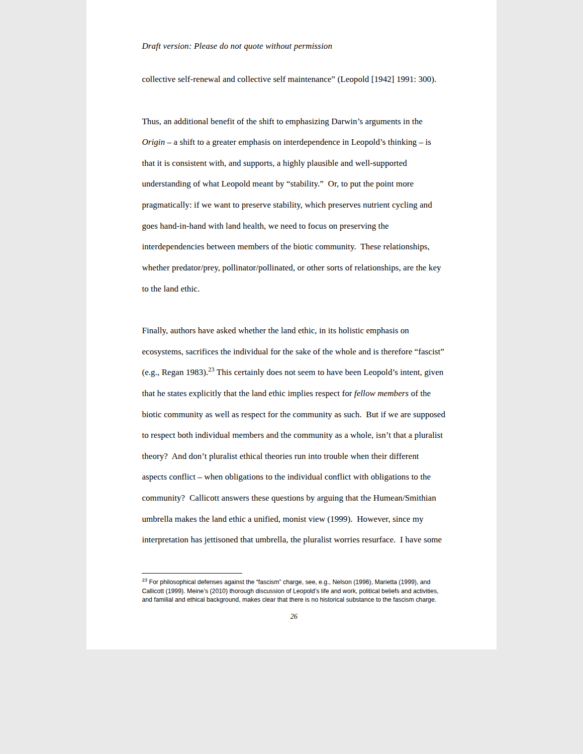Draft version: Please do not quote without permission
collective self-renewal and collective self maintenance” (Leopold [1942] 1991: 300).
Thus, an additional benefit of the shift to emphasizing Darwin’s arguments in the Origin – a shift to a greater emphasis on interdependence in Leopold’s thinking – is that it is consistent with, and supports, a highly plausible and well-supported understanding of what Leopold meant by “stability.” Or, to put the point more pragmatically: if we want to preserve stability, which preserves nutrient cycling and goes hand-in-hand with land health, we need to focus on preserving the interdependencies between members of the biotic community. These relationships, whether predator/prey, pollinator/pollinated, or other sorts of relationships, are the key to the land ethic.
Finally, authors have asked whether the land ethic, in its holistic emphasis on ecosystems, sacrifices the individual for the sake of the whole and is therefore “fascist” (e.g., Regan 1983).23 This certainly does not seem to have been Leopold’s intent, given that he states explicitly that the land ethic implies respect for fellow members of the biotic community as well as respect for the community as such. But if we are supposed to respect both individual members and the community as a whole, isn’t that a pluralist theory? And don’t pluralist ethical theories run into trouble when their different aspects conflict – when obligations to the individual conflict with obligations to the community? Callicott answers these questions by arguing that the Humean/Smithian umbrella makes the land ethic a unified, monist view (1999). However, since my interpretation has jettisoned that umbrella, the pluralist worries resurface. I have some
23 For philosophical defenses against the “fascism” charge, see, e.g., Nelson (1996), Marietta (1999), and Callicott (1999). Meine’s (2010) thorough discussion of Leopold’s life and work, political beliefs and activities, and familial and ethical background, makes clear that there is no historical substance to the fascism charge.
26